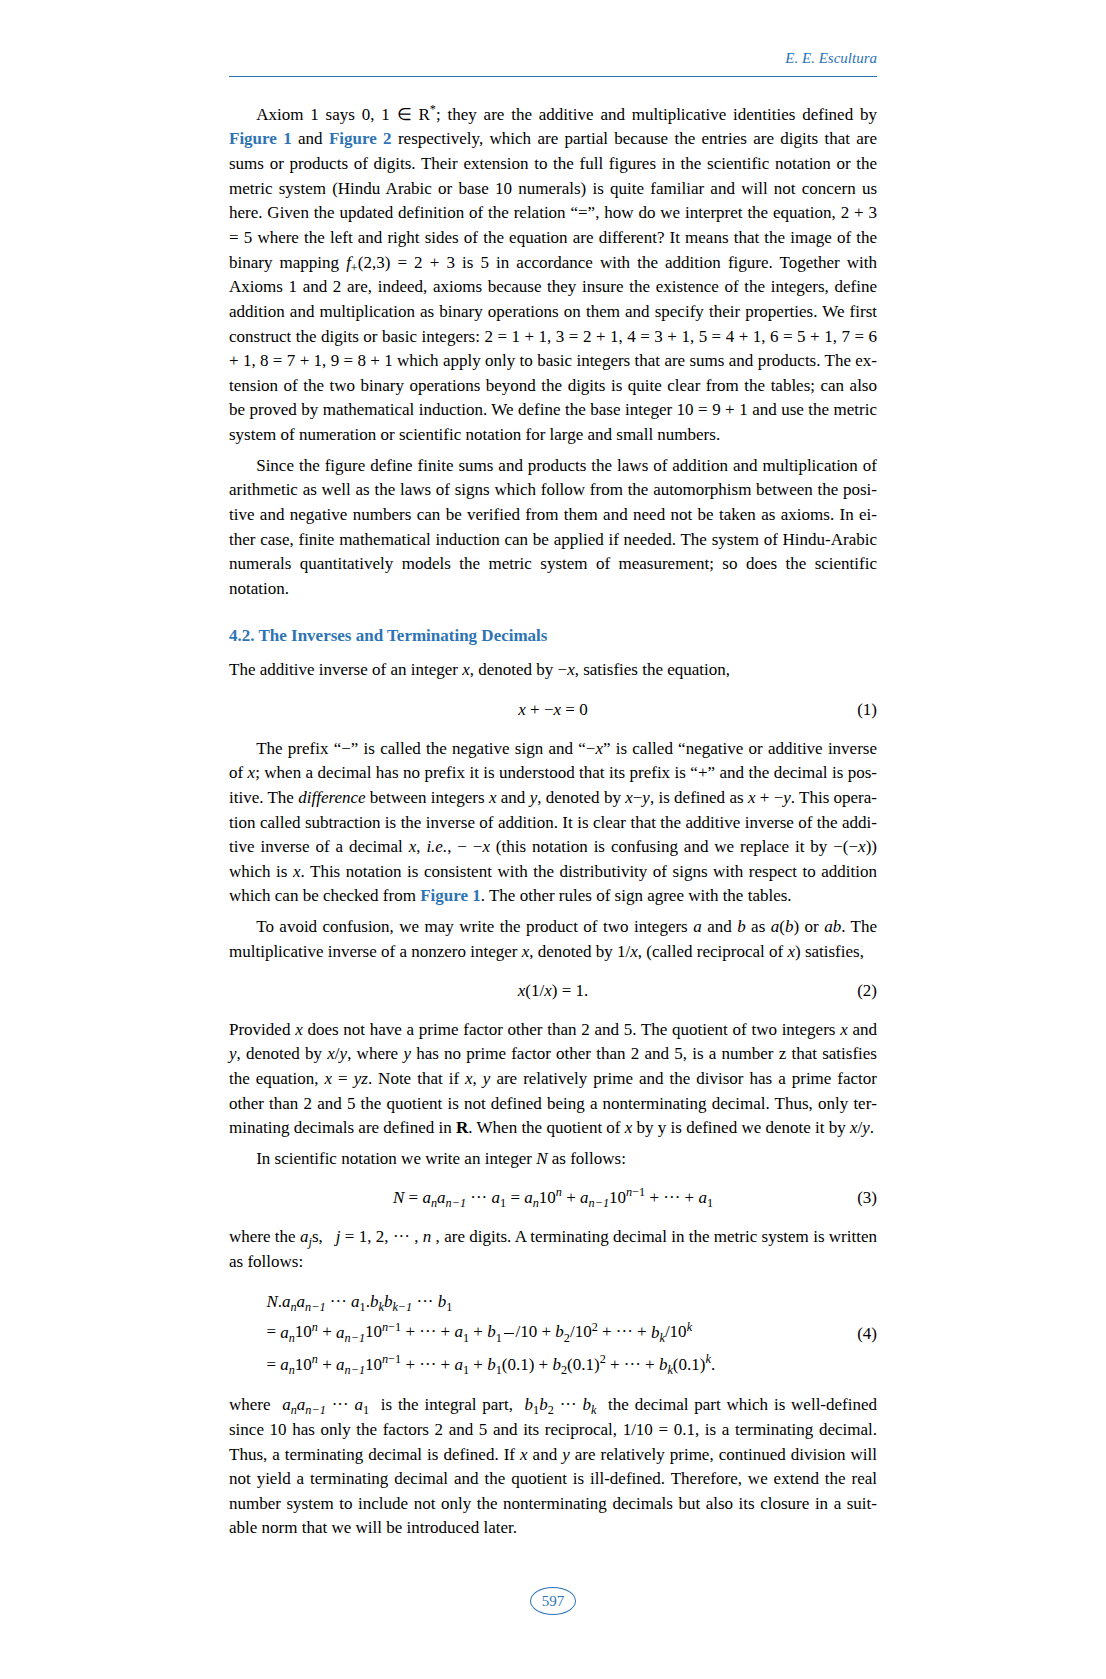E. E. Escultura
Axiom 1 says 0, 1 ∈ R*; they are the additive and multiplicative identities defined by Figure 1 and Figure 2 respectively, which are partial because the entries are digits that are sums or products of digits. Their extension to the full figures in the scientific notation or the metric system (Hindu Arabic or base 10 numerals) is quite familiar and will not concern us here. Given the updated definition of the relation “=”, how do we interpret the equation, 2 + 3 = 5 where the left and right sides of the equation are different? It means that the image of the binary mapping f+(2,3) = 2 + 3 is 5 in accordance with the addition figure. Together with Axioms 1 and 2 are, indeed, axioms because they insure the existence of the integers, define addition and multiplication as binary operations on them and specify their properties. We first construct the digits or basic integers: 2 = 1 + 1, 3 = 2 + 1, 4 = 3 + 1, 5 = 4 + 1, 6 = 5 + 1, 7 = 6 + 1, 8 = 7 + 1, 9 = 8 + 1 which apply only to basic integers that are sums and products. The extension of the two binary operations beyond the digits is quite clear from the tables; can also be proved by mathematical induction. We define the base integer 10 = 9 + 1 and use the metric system of numeration or scientific notation for large and small numbers.
Since the figure define finite sums and products the laws of addition and multiplication of arithmetic as well as the laws of signs which follow from the automorphism between the positive and negative numbers can be verified from them and need not be taken as axioms. In either case, finite mathematical induction can be applied if needed. The system of Hindu-Arabic numerals quantitatively models the metric system of measurement; so does the scientific notation.
4.2. The Inverses and Terminating Decimals
The additive inverse of an integer x, denoted by −x, satisfies the equation,
x + −x = 0 (1)
The prefix “−” is called the negative sign and “−x” is called “negative or additive inverse of x; when a decimal has no prefix it is understood that its prefix is “+” and the decimal is positive. The difference between integers x and y, denoted by x−y, is defined as x + −y. This operation called subtraction is the inverse of addition. It is clear that the additive inverse of the additive inverse of a decimal x, i.e., − −x (this notation is confusing and we replace it by −(−x)) which is x. This notation is consistent with the distributivity of signs with respect to addition which can be checked from Figure 1. The other rules of sign agree with the tables.
To avoid confusion, we may write the product of two integers a and b as a(b) or ab. The multiplicative inverse of a nonzero integer x, denoted by 1/x, (called reciprocal of x) satisfies,
x(1/x) = 1. (2)
Provided x does not have a prime factor other than 2 and 5. The quotient of two integers x and y, denoted by x/y, where y has no prime factor other than 2 and 5, is a number z that satisfies the equation, x = yz. Note that if x, y are relatively prime and the divisor has a prime factor other than 2 and 5 the quotient is not defined being a nonterminating decimal. Thus, only terminating decimals are defined in R. When the quotient of x by y is defined we denote it by x/y.
In scientific notation we write an integer N as follows:
N = anan−1 ··· a1 = an10n + an−110n−1 + ··· + a1 (3)
where the ajs, j = 1, 2, ··· , n , are digits. A terminating decimal in the metric system is written as follows:
N.anan−1 ··· a1.bkbk−1 ··· b1
= an10n + an−110n−1 + ··· + a1 + b1 /10 + b2/102 + ··· + bk/10k
= an10n + an−110n−1 + ··· + a1 + b1(0.1) + b2(0.1)2 + ··· + bk(0.1)k.
(4)
where anan−1 ··· a1 is the integral part, b1b2 ··· bk the decimal part which is well-defined since 10 has only the factors 2 and 5 and its reciprocal, 1/10 = 0.1, is a terminating decimal. Thus, a terminating decimal is defined. If x and y are relatively prime, continued division will not yield a terminating decimal and the quotient is ill-defined. Therefore, we extend the real number system to include not only the nonterminating decimals but also its closure in a suitable norm that we will be introduced later.
597